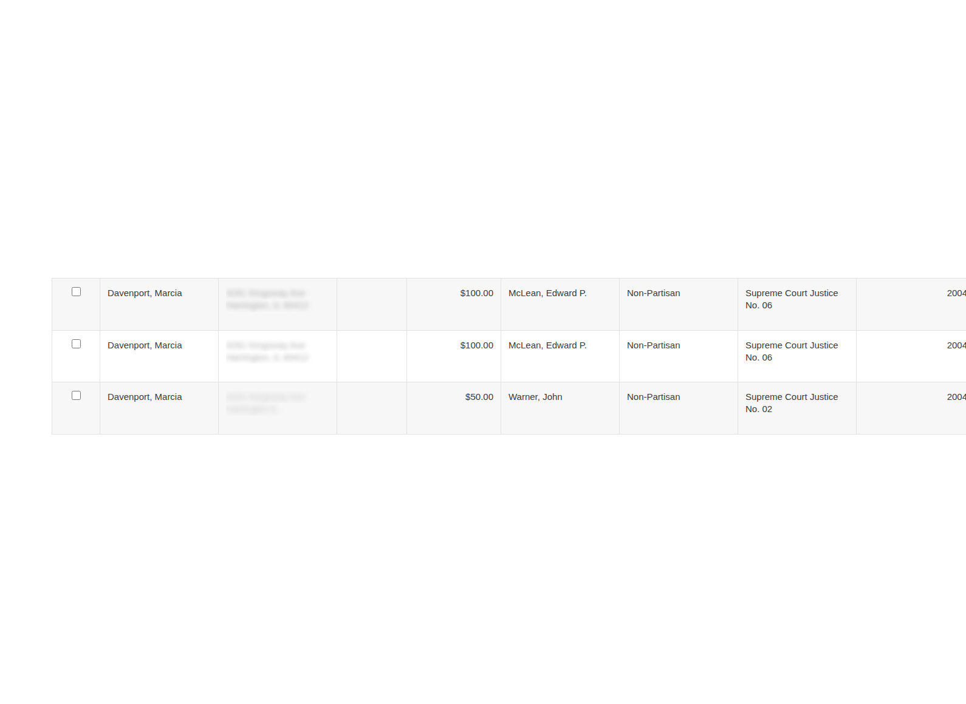| | Davenport, Marcia | 4281 Kingsway Ave Harrington, IL 60412 | | $100.00 | McLean, Edward P. | Non-Partisan | Supreme Court Justice No. 06 | 2004 |
| | Davenport, Marcia | 4281 Kingsway Ave Harrington, IL 60412 | | $100.00 | McLean, Edward P. | Non-Partisan | Supreme Court Justice No. 06 | 2004 |
| | Davenport, Marcia | 4281 Kingsway Ave Harrington IL | | $50.00 | Warner, John | Non-Partisan | Supreme Court Justice No. 02 | 2004 |